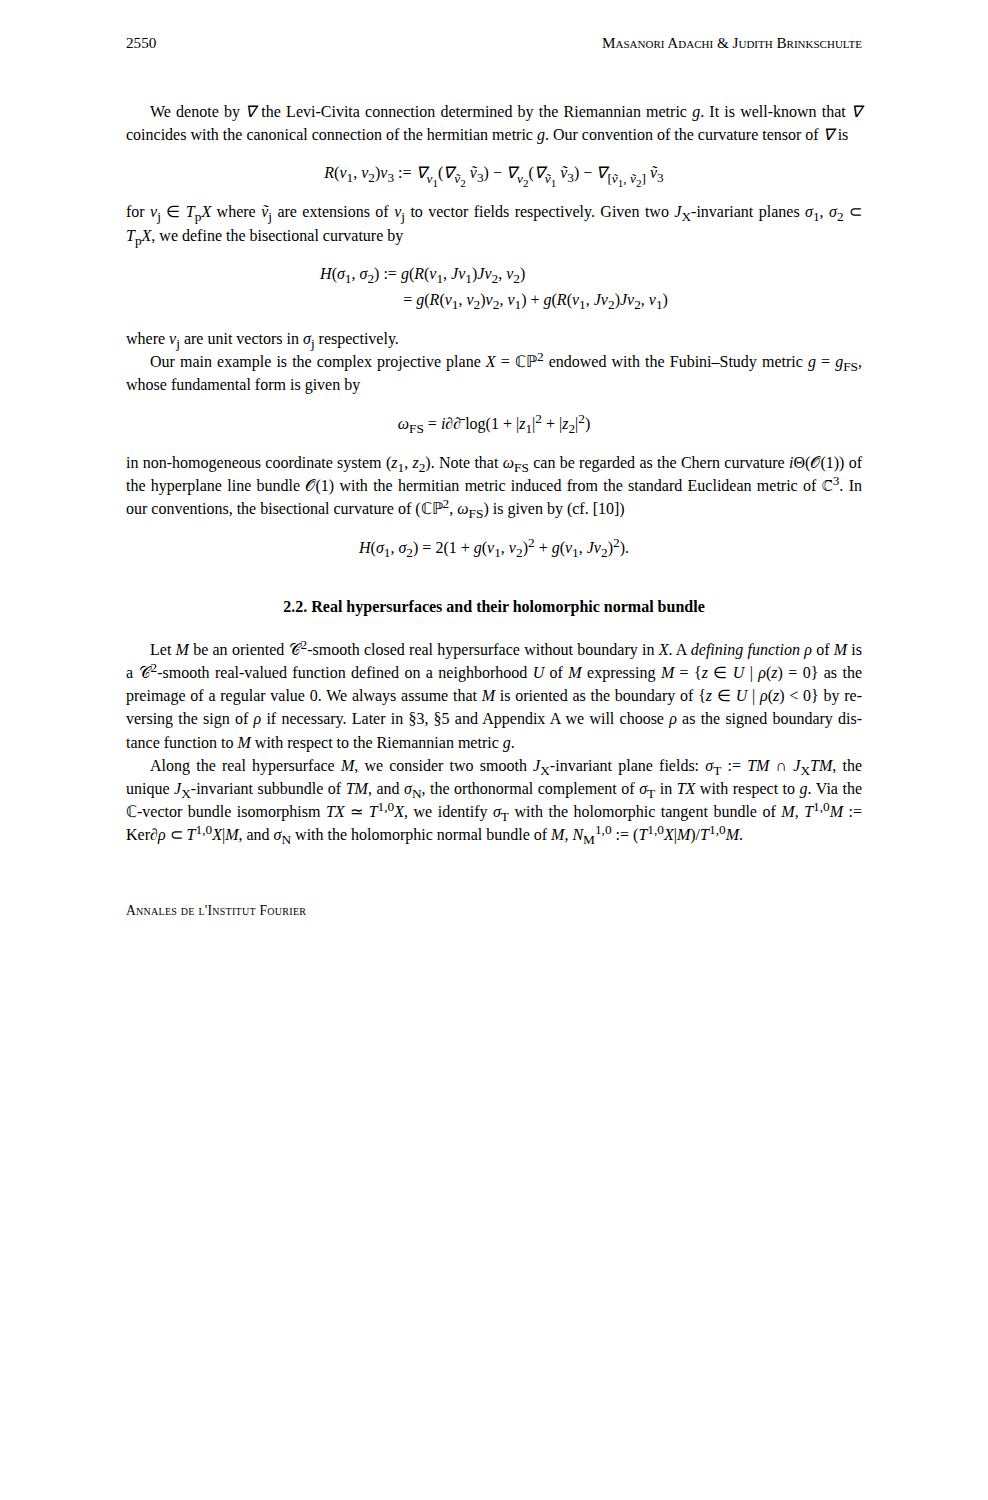2550 Masanori Adachi & Judith Brinkschulte
We denote by ∇ the Levi-Civita connection determined by the Riemannian metric g. It is well-known that ∇ coincides with the canonical connection of the hermitian metric g. Our convention of the curvature tensor of ∇ is
R(v1, v2)v3 := ∇v1(∇ṽ2 ṽ3) − ∇v2(∇ṽ1 ṽ3) − ∇[ṽ1, ṽ2] ṽ3
for vj ∈ TpX where ṽj are extensions of vj to vector fields respectively. Given two JX-invariant planes σ1, σ2 ⊂ TpX, we define the bisectional curvature by
H(σ1, σ2) := g(R(v1, Jv1)Jv2, v2)
= g(R(v1, v2)v2, v1) + g(R(v1, Jv2)Jv2, v1)
where vj are unit vectors in σj respectively.
Our main example is the complex projective plane X = ℂℙ2 endowed with the Fubini–Study metric g = gFS, whose fundamental form is given by
ωFS = i∂∂̄ log(1 + |z1|2 + |z2|2)
in non-homogeneous coordinate system (z1, z2). Note that ωFS can be regarded as the Chern curvature i Θ(𝒪(1)) of the hyperplane line bundle 𝒪(1) with the hermitian metric induced from the standard Euclidean metric of ℂ3. In our conventions, the bisectional curvature of (ℂℙ2, ωFS) is given by (cf. [10])
H(σ1, σ2) = 2(1 + g(v1, v2)2 + g(v1, Jv2)2).
2.2. Real hypersurfaces and their holomorphic normal bundle
Let M be an oriented 𝒞2-smooth closed real hypersurface without boundary in X. A defining function ρ of M is a 𝒞2-smooth real-valued function defined on a neighborhood U of M expressing M = {z ∈ U | ρ(z) = 0} as the preimage of a regular value 0. We always assume that M is oriented as the boundary of {z ∈ U | ρ(z) < 0} by reversing the sign of ρ if necessary. Later in §3, §5 and Appendix A we will choose ρ as the signed boundary distance function to M with respect to the Riemannian metric g.
Along the real hypersurface M, we consider two smooth JX-invariant plane fields: σT := TM ∩ JXTM, the unique JX-invariant subbundle of TM, and σN, the orthonormal complement of σT in TX with respect to g. Via the ℂ-vector bundle isomorphism TX ≃ T1,0X, we identify σT with the holomorphic tangent bundle of M, T1,0M := Ker∂ρ ⊂ T1,0X|M, and σN with the holomorphic normal bundle of M, NM1,0 := (T1,0X|M)/T1,0M.
Annales de l'Institut Fourier